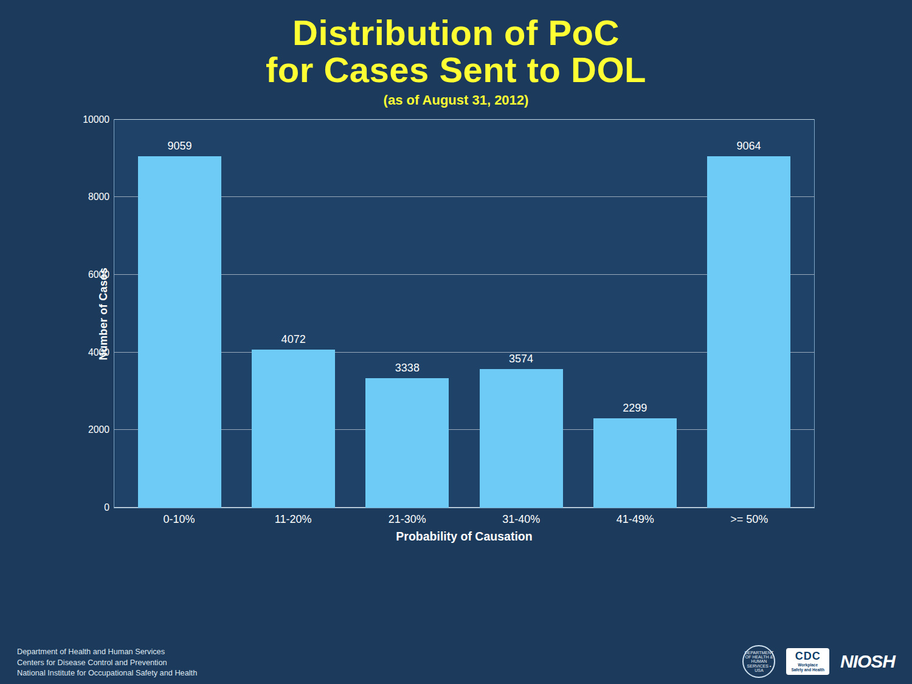Distribution of PoC
for Cases Sent to DOL
(as of August 31, 2012)
Number of Cases
10000
8000
6000
4000
2000
0
9059
4072
3338
3574
2299
9064
0-10%
11-20%
21-30%
31-40%
41-49%
>= 50%
Probability of Causation
Department of Health and Human Services
Centers for Disease Control and Prevention
National Institute for Occupational Safety and Health
DEPARTMENT OF HEALTH & HUMAN SERVICES • USA
CDC
Workplace
Safety and Health
NIOSH